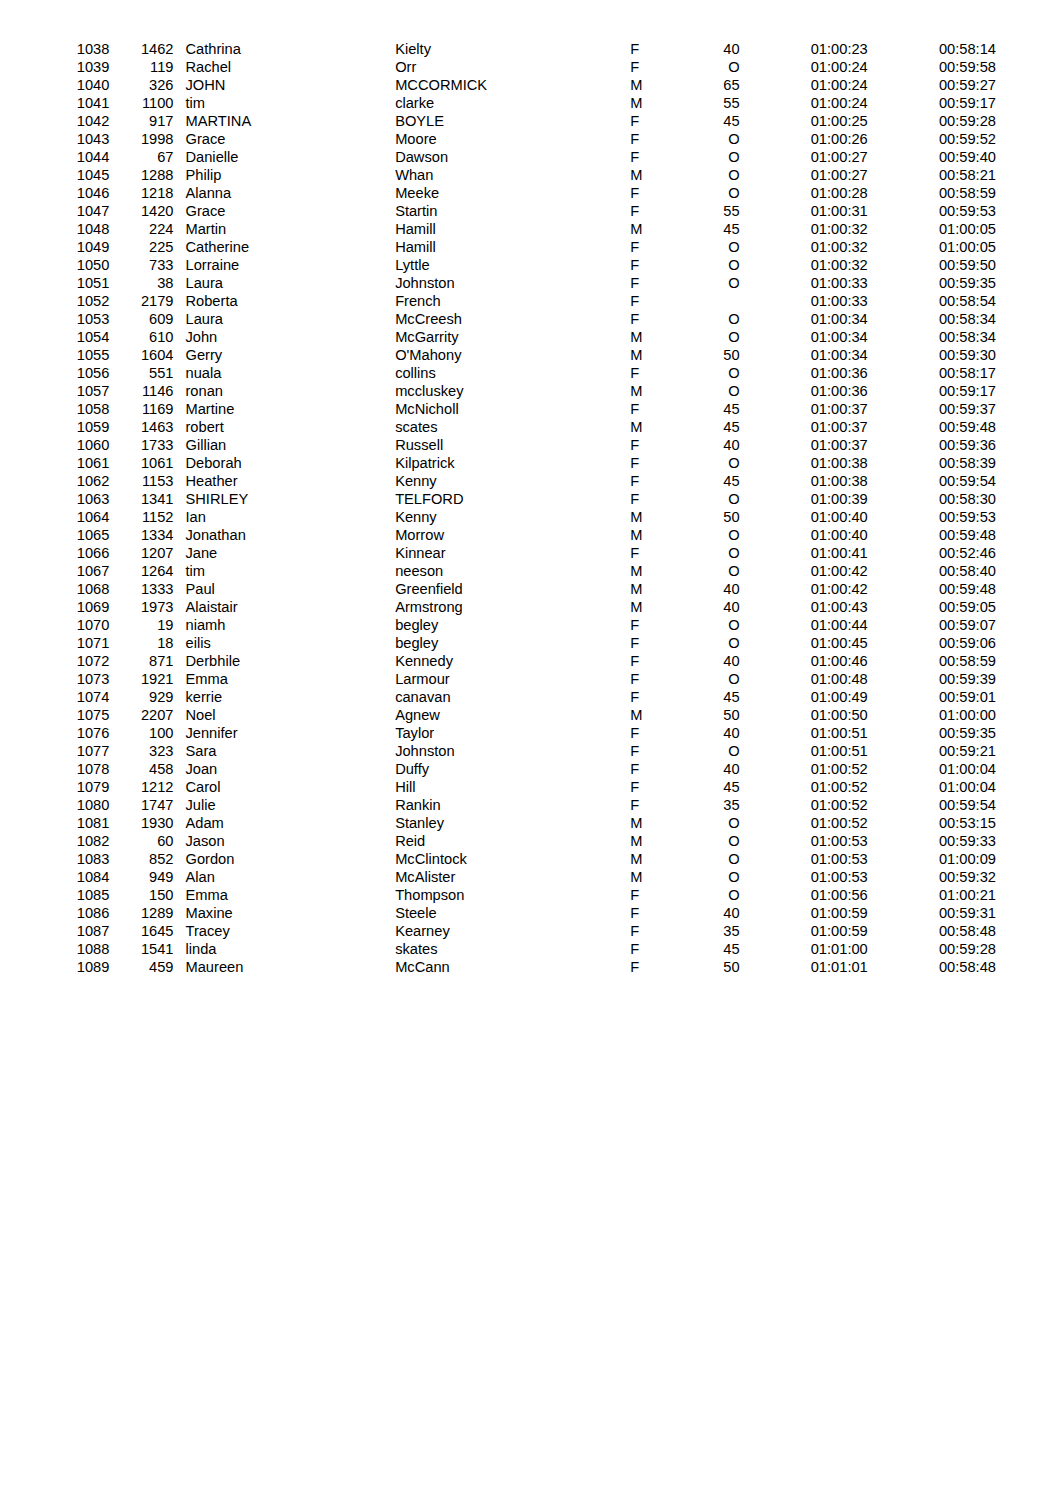| 1038 | 1462 | Cathrina | Kielty | F | 40 | 01:00:23 | 00:58:14 |
| 1039 | 119 | Rachel | Orr | F | O | 01:00:24 | 00:59:58 |
| 1040 | 326 | JOHN | MCCORMICK | M | 65 | 01:00:24 | 00:59:27 |
| 1041 | 1100 | tim | clarke | M | 55 | 01:00:24 | 00:59:17 |
| 1042 | 917 | MARTINA | BOYLE | F | 45 | 01:00:25 | 00:59:28 |
| 1043 | 1998 | Grace | Moore | F | O | 01:00:26 | 00:59:52 |
| 1044 | 67 | Danielle | Dawson | F | O | 01:00:27 | 00:59:40 |
| 1045 | 1288 | Philip | Whan | M | O | 01:00:27 | 00:58:21 |
| 1046 | 1218 | Alanna | Meeke | F | O | 01:00:28 | 00:58:59 |
| 1047 | 1420 | Grace | Startin | F | 55 | 01:00:31 | 00:59:53 |
| 1048 | 224 | Martin | Hamill | M | 45 | 01:00:32 | 01:00:05 |
| 1049 | 225 | Catherine | Hamill | F | O | 01:00:32 | 01:00:05 |
| 1050 | 733 | Lorraine | Lyttle | F | O | 01:00:32 | 00:59:50 |
| 1051 | 38 | Laura | Johnston | F | O | 01:00:33 | 00:59:35 |
| 1052 | 2179 | Roberta | French | F | | 01:00:33 | 00:58:54 |
| 1053 | 609 | Laura | McCreesh | F | O | 01:00:34 | 00:58:34 |
| 1054 | 610 | John | McGarrity | M | O | 01:00:34 | 00:58:34 |
| 1055 | 1604 | Gerry | O'Mahony | M | 50 | 01:00:34 | 00:59:30 |
| 1056 | 551 | nuala | collins | F | O | 01:00:36 | 00:58:17 |
| 1057 | 1146 | ronan | mccluskey | M | O | 01:00:36 | 00:59:17 |
| 1058 | 1169 | Martine | McNicholl | F | 45 | 01:00:37 | 00:59:37 |
| 1059 | 1463 | robert | scates | M | 45 | 01:00:37 | 00:59:48 |
| 1060 | 1733 | Gillian | Russell | F | 40 | 01:00:37 | 00:59:36 |
| 1061 | 1061 | Deborah | Kilpatrick | F | O | 01:00:38 | 00:58:39 |
| 1062 | 1153 | Heather | Kenny | F | 45 | 01:00:38 | 00:59:54 |
| 1063 | 1341 | SHIRLEY | TELFORD | F | O | 01:00:39 | 00:58:30 |
| 1064 | 1152 | Ian | Kenny | M | 50 | 01:00:40 | 00:59:53 |
| 1065 | 1334 | Jonathan | Morrow | M | O | 01:00:40 | 00:59:48 |
| 1066 | 1207 | Jane | Kinnear | F | O | 01:00:41 | 00:52:46 |
| 1067 | 1264 | tim | neeson | M | O | 01:00:42 | 00:58:40 |
| 1068 | 1333 | Paul | Greenfield | M | 40 | 01:00:42 | 00:59:48 |
| 1069 | 1973 | Alaistair | Armstrong | M | 40 | 01:00:43 | 00:59:05 |
| 1070 | 19 | niamh | begley | F | O | 01:00:44 | 00:59:07 |
| 1071 | 18 | eilis | begley | F | O | 01:00:45 | 00:59:06 |
| 1072 | 871 | Derbhile | Kennedy | F | 40 | 01:00:46 | 00:58:59 |
| 1073 | 1921 | Emma | Larmour | F | O | 01:00:48 | 00:59:39 |
| 1074 | 929 | kerrie | canavan | F | 45 | 01:00:49 | 00:59:01 |
| 1075 | 2207 | Noel | Agnew | M | 50 | 01:00:50 | 01:00:00 |
| 1076 | 100 | Jennifer | Taylor | F | 40 | 01:00:51 | 00:59:35 |
| 1077 | 323 | Sara | Johnston | F | O | 01:00:51 | 00:59:21 |
| 1078 | 458 | Joan | Duffy | F | 40 | 01:00:52 | 01:00:04 |
| 1079 | 1212 | Carol | Hill | F | 45 | 01:00:52 | 01:00:04 |
| 1080 | 1747 | Julie | Rankin | F | 35 | 01:00:52 | 00:59:54 |
| 1081 | 1930 | Adam | Stanley | M | O | 01:00:52 | 00:53:15 |
| 1082 | 60 | Jason | Reid | M | O | 01:00:53 | 00:59:33 |
| 1083 | 852 | Gordon | McClintock | M | O | 01:00:53 | 01:00:09 |
| 1084 | 949 | Alan | McAlister | M | O | 01:00:53 | 00:59:32 |
| 1085 | 150 | Emma | Thompson | F | O | 01:00:56 | 01:00:21 |
| 1086 | 1289 | Maxine | Steele | F | 40 | 01:00:59 | 00:59:31 |
| 1087 | 1645 | Tracey | Kearney | F | 35 | 01:00:59 | 00:58:48 |
| 1088 | 1541 | linda | skates | F | 45 | 01:01:00 | 00:59:28 |
| 1089 | 459 | Maureen | McCann | F | 50 | 01:01:01 | 00:58:48 |